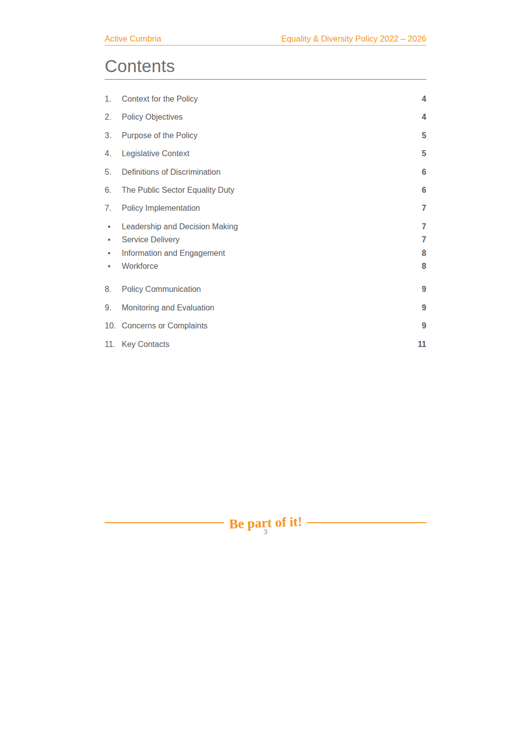Active Cumbria
Equality & Diversity Policy 2022 – 2026
Contents
1. Context for the Policy 4
2. Policy Objectives 4
3. Purpose of the Policy 5
4. Legislative Context 5
5. Definitions of Discrimination 6
6. The Public Sector Equality Duty 6
7. Policy Implementation 7
• Leadership and Decision Making 7
• Service Delivery 7
• Information and Engagement 8
• Workforce 8
8. Policy Communication 9
9. Monitoring and Evaluation 9
10. Concerns or Complaints 9
11. Key Contacts 11
Be part of it!
3